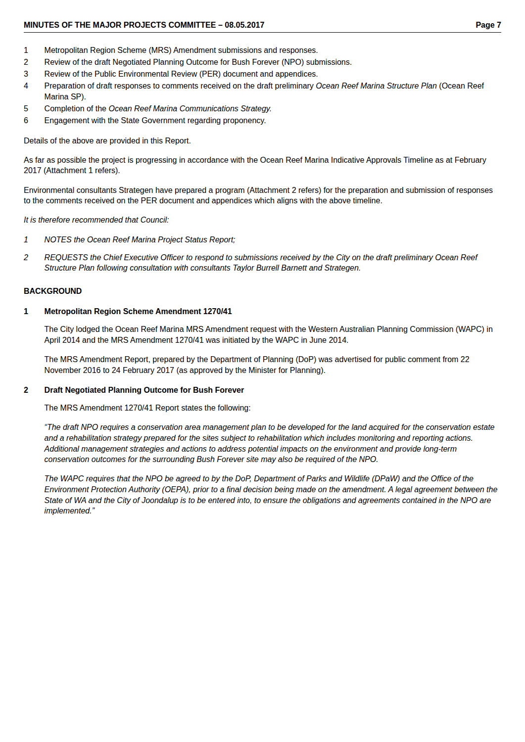MINUTES OF THE MAJOR PROJECTS COMMITTEE – 08.05.2017 Page 7
1 Metropolitan Region Scheme (MRS) Amendment submissions and responses.
2 Review of the draft Negotiated Planning Outcome for Bush Forever (NPO) submissions.
3 Review of the Public Environmental Review (PER) document and appendices.
4 Preparation of draft responses to comments received on the draft preliminary Ocean Reef Marina Structure Plan (Ocean Reef Marina SP).
5 Completion of the Ocean Reef Marina Communications Strategy.
6 Engagement with the State Government regarding proponency.
Details of the above are provided in this Report.
As far as possible the project is progressing in accordance with the Ocean Reef Marina Indicative Approvals Timeline as at February 2017 (Attachment 1 refers).
Environmental consultants Strategen have prepared a program (Attachment 2 refers) for the preparation and submission of responses to the comments received on the PER document and appendices which aligns with the above timeline.
It is therefore recommended that Council:
1 NOTES the Ocean Reef Marina Project Status Report;
2 REQUESTS the Chief Executive Officer to respond to submissions received by the City on the draft preliminary Ocean Reef Structure Plan following consultation with consultants Taylor Burrell Barnett and Strategen.
Background
1 Metropolitan Region Scheme Amendment 1270/41
The City lodged the Ocean Reef Marina MRS Amendment request with the Western Australian Planning Commission (WAPC) in April 2014 and the MRS Amendment 1270/41 was initiated by the WAPC in June 2014.
The MRS Amendment Report, prepared by the Department of Planning (DoP) was advertised for public comment from 22 November 2016 to 24 February 2017 (as approved by the Minister for Planning).
2 Draft Negotiated Planning Outcome for Bush Forever
The MRS Amendment 1270/41 Report states the following:
“The draft NPO requires a conservation area management plan to be developed for the land acquired for the conservation estate and a rehabilitation strategy prepared for the sites subject to rehabilitation which includes monitoring and reporting actions. Additional management strategies and actions to address potential impacts on the environment and provide long-term conservation outcomes for the surrounding Bush Forever site may also be required of the NPO.
The WAPC requires that the NPO be agreed to by the DoP, Department of Parks and Wildlife (DPaW) and the Office of the Environment Protection Authority (OEPA), prior to a final decision being made on the amendment. A legal agreement between the State of WA and the City of Joondalup is to be entered into, to ensure the obligations and agreements contained in the NPO are implemented.”